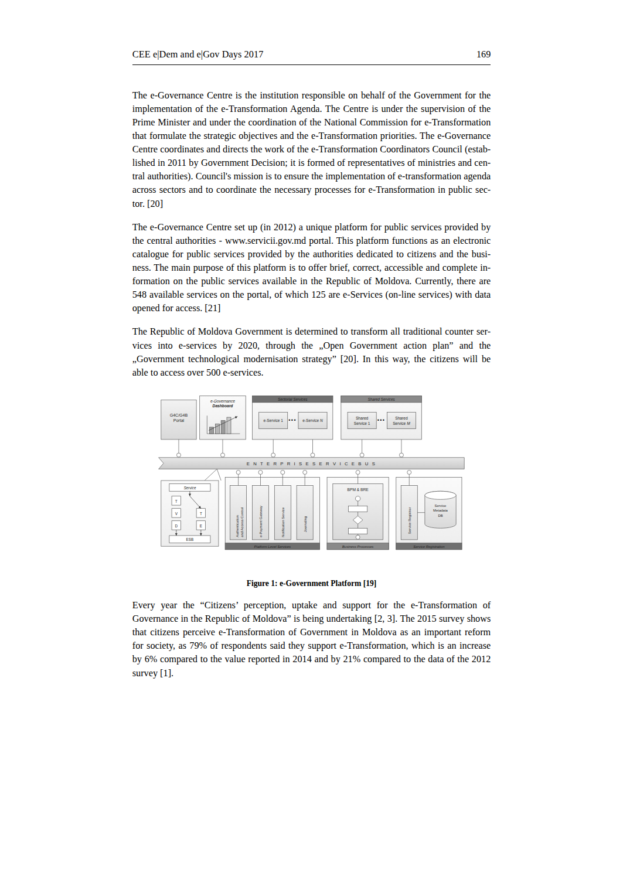CEE e|Dem and e|Gov Days 2017 169
The e-Governance Centre is the institution responsible on behalf of the Government for the implementation of the e-Transformation Agenda. The Centre is under the supervision of the Prime Minister and under the coordination of the National Commission for e-Transformation that formulate the strategic objectives and the e-Transformation priorities. The e-Governance Centre coordinates and directs the work of the e-Transformation Coordinators Council (established in 2011 by Government Decision; it is formed of representatives of ministries and central authorities). Council's mission is to ensure the implementation of e-transformation agenda across sectors and to coordinate the necessary processes for e-Transformation in public sector. [20]
The e-Governance Centre set up (in 2012) a unique platform for public services provided by the central authorities - www.servicii.gov.md portal. This platform functions as an electronic catalogue for public services provided by the authorities dedicated to citizens and the business. The main purpose of this platform is to offer brief, correct, accessible and complete information on the public services available in the Republic of Moldova. Currently, there are 548 available services on the portal, of which 125 are e-Services (on-line services) with data opened for access. [21]
The Republic of Moldova Government is determined to transform all traditional counter services into e-services by 2020, through the „Open Government action plan” and the „Government technological modernisation strategy” [20]. In this way, the citizens will be able to access over 500 e-services.
G4C/G4B Portal e-Governance Dashboard Sectorial Services e-Service 1 ••• e-Service N Shared Services Shared Service 1 ••• Shared Service M E N T E R P R I S E S E R V I C E B U S Service T V D T E ESB Platform Level Services Authentication and Access Control e-Payment Gateway Notification Service Journaling Business Processes BPM & BRE Service Registration Service Registrar Service Metadata DB
Figure 1: e-Government Platform [19]
Every year the “Citizens’ perception, uptake and support for the e-Transformation of Governance in the Republic of Moldova” is being undertaking [2, 3]. The 2015 survey shows that citizens perceive e-Transformation of Government in Moldova as an important reform for society, as 79% of respondents said they support e-Transformation, which is an increase by 6% compared to the value reported in 2014 and by 21% compared to the data of the 2012 survey [1].